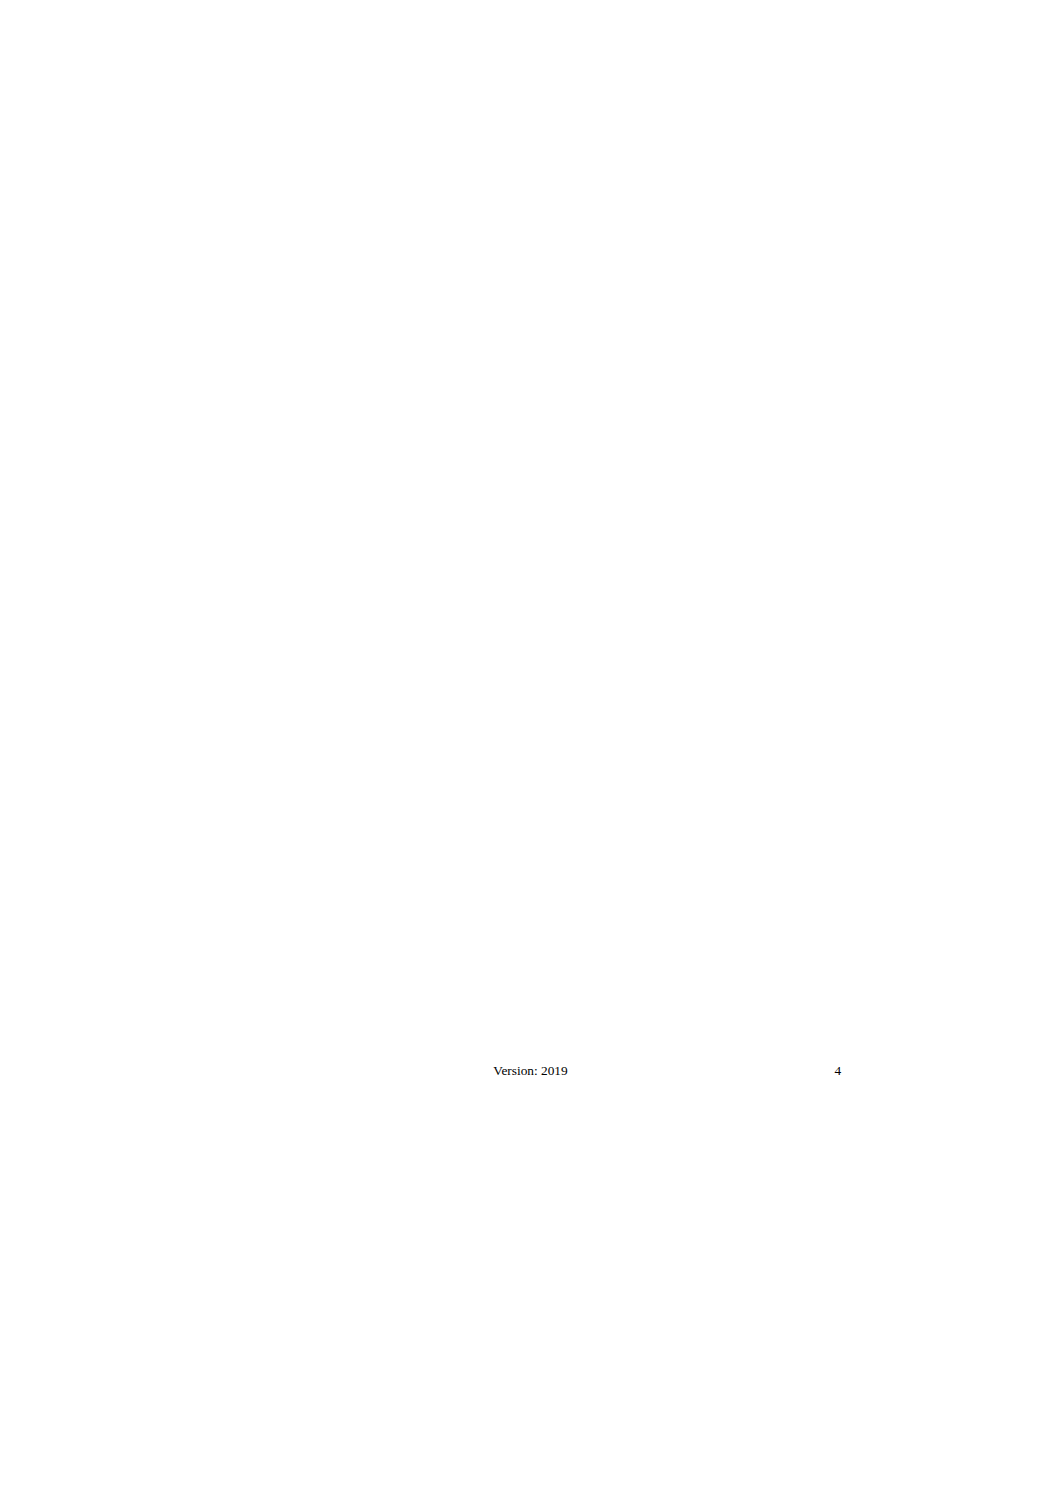Version: 2019 4